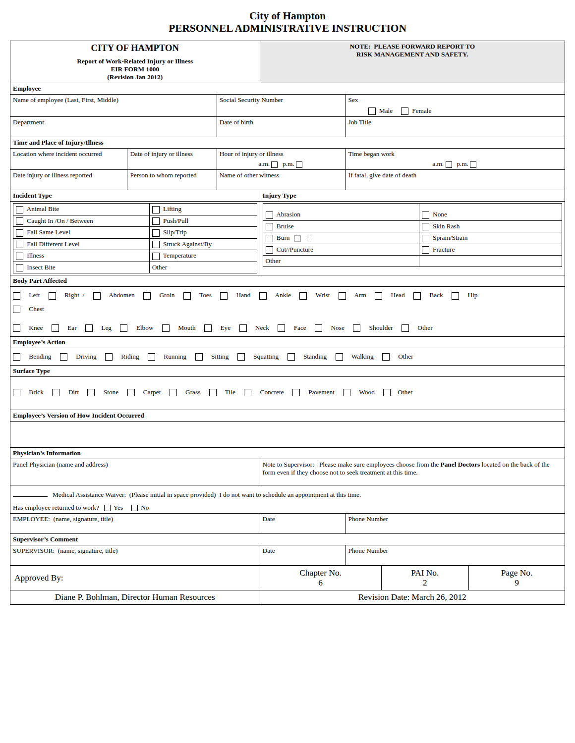City of Hampton
PERSONNEL ADMINISTRATIVE INSTRUCTION
| CITY OF HAMPTON Report of Work-Related Injury or Illness EIR FORM 1000 (Revision Jan 2012) | NOTE: PLEASE FORWARD REPORT TO RISK MANAGEMENT AND SAFETY. |
| Employee |
| Name of employee (Last, First, Middle) | Social Security Number | Sex Male Female |
| Department | Date of birth | Job Title |
| Time and Place of Injury/Illness |
| Location where incident occurred | Date of injury or illness | Hour of injury or illness a.m. p.m. | Time began work a.m. p.m. |
| Date injury or illness reported | Person to whom reported | Name of other witness | If fatal, give date of death |
| Incident Type | Injury Type |
| / Animal Bite / Lifting / / Caught In /On / Between / Push/Pull / / Fall Same Level / Slip/Trip / / Fall Different Level / Struck Against/By / / Illness / Temperature / / Insect Bite / Other / | / Abrasion / None / / Bruise / Skin Rash / / Burn / Sprain/Strain / / Cut//Puncture / Fracture / / Other / / |
| Body Part Affected |
| Left Right / Abdomen Groin Toes Hand Ankle Wrist Arm Head Back Hip Chest Knee Ear Leg Elbow Mouth Eye Neck Face Nose Shoulder Other |
| Employee’s Action |
| Bending Driving Riding Running Sitting Squatting Standing Walking Other |
| Surface Type |
| Brick Dirt Stone Carpet Grass Tile Concrete Pavement Wood Other |
| Employee’s Version of How Incident Occurred |
| Physician’s Information |
| Panel Physician (name and address) | Note to Supervisor: Please make sure employees choose from the Panel Doctors located on the back of the form even if they choose not to seek treatment at this time. |
| Medical Assistance Waiver: (Please initial in space provided) I do not want to schedule an appointment at this time. Has employee returned to work? Yes No |
| EMPLOYEE: (name, signature, title) | Date | Phone Number |
| Supervisor’s Comment |
| SUPERVISOR: (name, signature, title) | Date | Phone Number |
| Approved By: | Chapter No. 6 | PAI No. 2 | Page No. 9 |
| Diane P. Bohlman, Director Human Resources | Revision Date: March 26, 2012 |